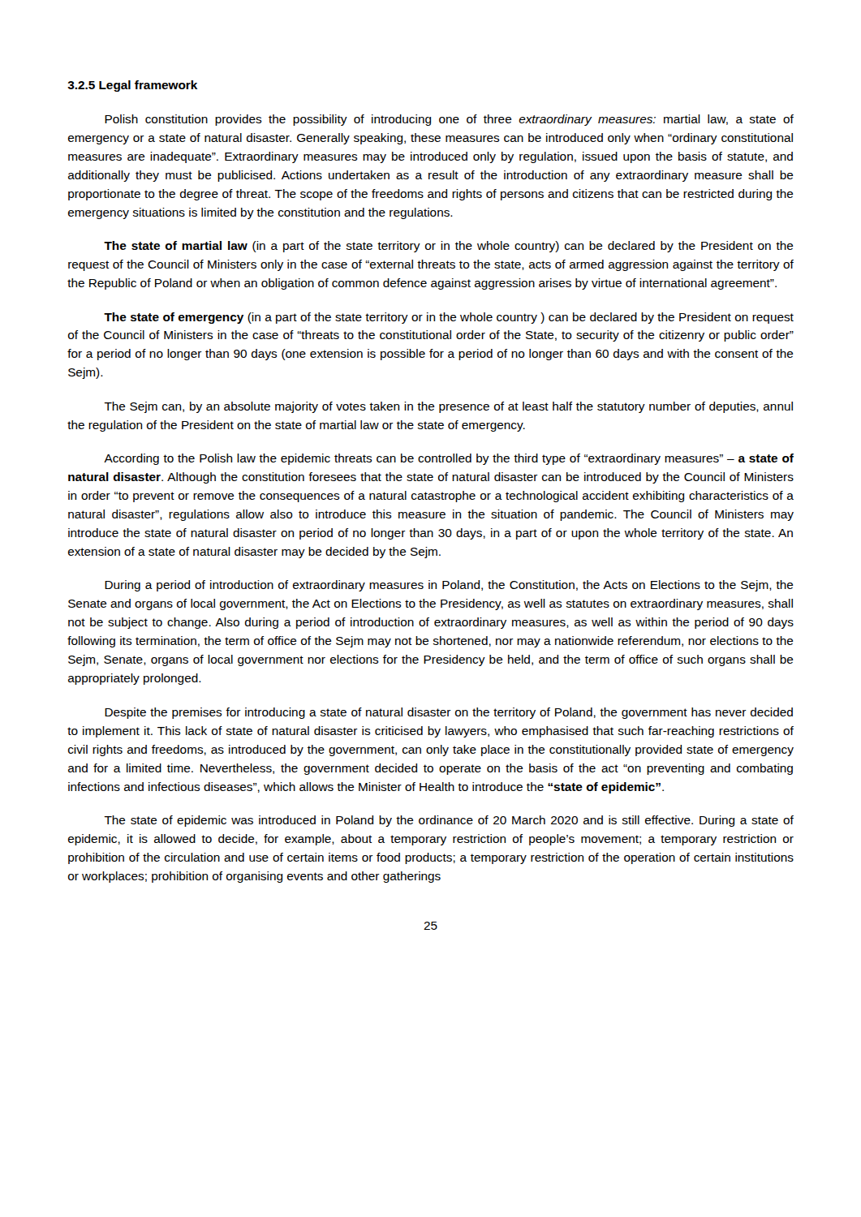3.2.5 Legal framework
Polish constitution provides the possibility of introducing one of three extraordinary measures: martial law, a state of emergency or a state of natural disaster. Generally speaking, these measures can be introduced only when “ordinary constitutional measures are inadequate”. Extraordinary measures may be introduced only by regulation, issued upon the basis of statute, and additionally they must be publicised. Actions undertaken as a result of the introduction of any extraordinary measure shall be proportionate to the degree of threat. The scope of the freedoms and rights of persons and citizens that can be restricted during the emergency situations is limited by the constitution and the regulations.
The state of martial law (in a part of the state territory or in the whole country) can be declared by the President on the request of the Council of Ministers only in the case of “external threats to the state, acts of armed aggression against the territory of the Republic of Poland or when an obligation of common defence against aggression arises by virtue of international agreement”.
The state of emergency (in a part of the state territory or in the whole country ) can be declared by the President on request of the Council of Ministers in the case of “threats to the constitutional order of the State, to security of the citizenry or public order” for a period of no longer than 90 days (one extension is possible for a period of no longer than 60 days and with the consent of the Sejm).
The Sejm can, by an absolute majority of votes taken in the presence of at least half the statutory number of deputies, annul the regulation of the President on the state of martial law or the state of emergency.
According to the Polish law the epidemic threats can be controlled by the third type of “extraordinary measures” – a state of natural disaster. Although the constitution foresees that the state of natural disaster can be introduced by the Council of Ministers in order “to prevent or remove the consequences of a natural catastrophe or a technological accident exhibiting characteristics of a natural disaster”, regulations allow also to introduce this measure in the situation of pandemic. The Council of Ministers may introduce the state of natural disaster on period of no longer than 30 days, in a part of or upon the whole territory of the state. An extension of a state of natural disaster may be decided by the Sejm.
During a period of introduction of extraordinary measures in Poland, the Constitution, the Acts on Elections to the Sejm, the Senate and organs of local government, the Act on Elections to the Presidency, as well as statutes on extraordinary measures, shall not be subject to change. Also during a period of introduction of extraordinary measures, as well as within the period of 90 days following its termination, the term of office of the Sejm may not be shortened, nor may a nationwide referendum, nor elections to the Sejm, Senate, organs of local government nor elections for the Presidency be held, and the term of office of such organs shall be appropriately prolonged.
Despite the premises for introducing a state of natural disaster on the territory of Poland, the government has never decided to implement it. This lack of state of natural disaster is criticised by lawyers, who emphasised that such far-reaching restrictions of civil rights and freedoms, as introduced by the government, can only take place in the constitutionally provided state of emergency and for a limited time. Nevertheless, the government decided to operate on the basis of the act “on preventing and combating infections and infectious diseases”, which allows the Minister of Health to introduce the “state of epidemic”.
The state of epidemic was introduced in Poland by the ordinance of 20 March 2020 and is still effective. During a state of epidemic, it is allowed to decide, for example, about a temporary restriction of people’s movement; a temporary restriction or prohibition of the circulation and use of certain items or food products; a temporary restriction of the operation of certain institutions or workplaces; prohibition of organising events and other gatherings
25